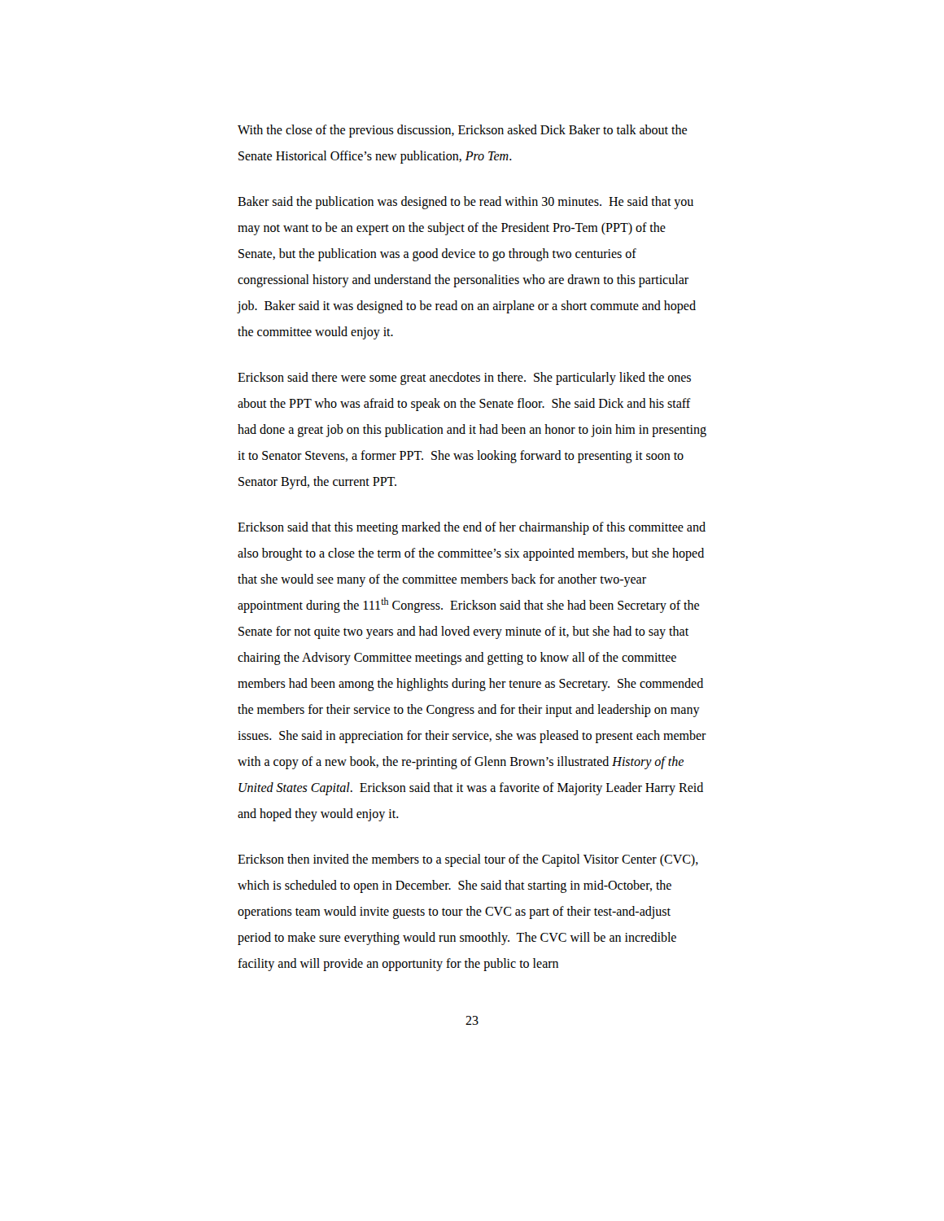With the close of the previous discussion, Erickson asked Dick Baker to talk about the Senate Historical Office’s new publication, Pro Tem.
Baker said the publication was designed to be read within 30 minutes. He said that you may not want to be an expert on the subject of the President Pro-Tem (PPT) of the Senate, but the publication was a good device to go through two centuries of congressional history and understand the personalities who are drawn to this particular job. Baker said it was designed to be read on an airplane or a short commute and hoped the committee would enjoy it.
Erickson said there were some great anecdotes in there. She particularly liked the ones about the PPT who was afraid to speak on the Senate floor. She said Dick and his staff had done a great job on this publication and it had been an honor to join him in presenting it to Senator Stevens, a former PPT. She was looking forward to presenting it soon to Senator Byrd, the current PPT.
Erickson said that this meeting marked the end of her chairmanship of this committee and also brought to a close the term of the committee’s six appointed members, but she hoped that she would see many of the committee members back for another two-year appointment during the 111th Congress. Erickson said that she had been Secretary of the Senate for not quite two years and had loved every minute of it, but she had to say that chairing the Advisory Committee meetings and getting to know all of the committee members had been among the highlights during her tenure as Secretary. She commended the members for their service to the Congress and for their input and leadership on many issues. She said in appreciation for their service, she was pleased to present each member with a copy of a new book, the re-printing of Glenn Brown’s illustrated History of the United States Capital. Erickson said that it was a favorite of Majority Leader Harry Reid and hoped they would enjoy it.
Erickson then invited the members to a special tour of the Capitol Visitor Center (CVC), which is scheduled to open in December. She said that starting in mid-October, the operations team would invite guests to tour the CVC as part of their test-and-adjust period to make sure everything would run smoothly. The CVC will be an incredible facility and will provide an opportunity for the public to learn
23